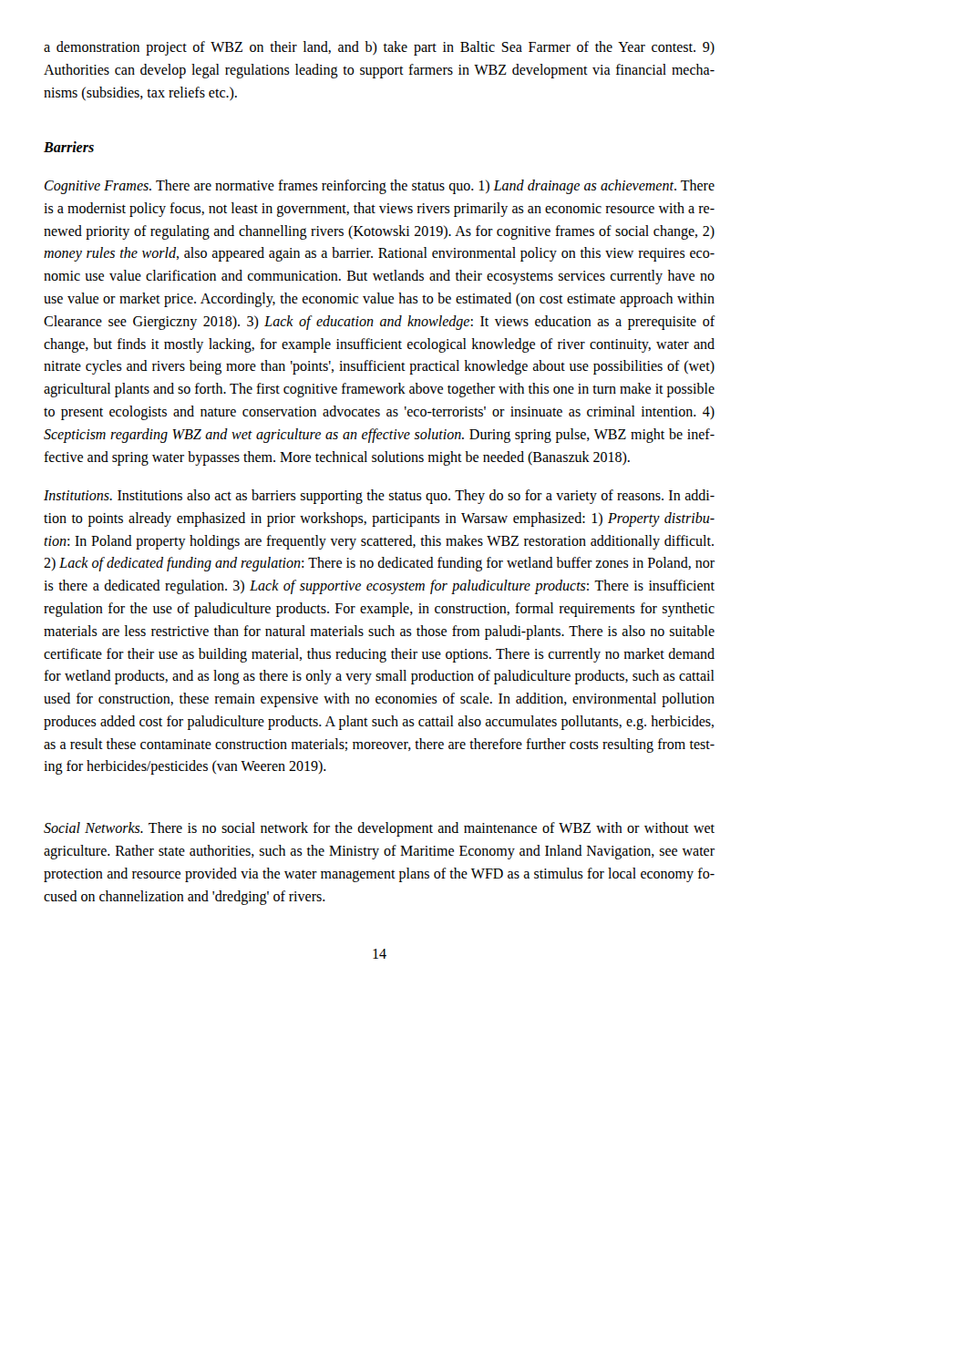a demonstration project of WBZ on their land, and b) take part in Baltic Sea Farmer of the Year contest. 9) Authorities can develop legal regulations leading to support farmers in WBZ development via financial mechanisms (subsidies, tax reliefs etc.).
Barriers
Cognitive Frames. There are normative frames reinforcing the status quo. 1) Land drainage as achievement. There is a modernist policy focus, not least in government, that views rivers primarily as an economic resource with a renewed priority of regulating and channelling rivers (Kotowski 2019). As for cognitive frames of social change, 2) money rules the world, also appeared again as a barrier. Rational environmental policy on this view requires economic use value clarification and communication. But wetlands and their ecosystems services currently have no use value or market price. Accordingly, the economic value has to be estimated (on cost estimate approach within Clearance see Giergiczny 2018). 3) Lack of education and knowledge: It views education as a prerequisite of change, but finds it mostly lacking, for example insufficient ecological knowledge of river continuity, water and nitrate cycles and rivers being more than 'points', insufficient practical knowledge about use possibilities of (wet) agricultural plants and so forth. The first cognitive framework above together with this one in turn make it possible to present ecologists and nature conservation advocates as 'eco-terrorists' or insinuate as criminal intention. 4) Scepticism regarding WBZ and wet agriculture as an effective solution. During spring pulse, WBZ might be ineffective and spring water bypasses them. More technical solutions might be needed (Banaszuk 2018).
Institutions. Institutions also act as barriers supporting the status quo. They do so for a variety of reasons. In addition to points already emphasized in prior workshops, participants in Warsaw emphasized: 1) Property distribution: In Poland property holdings are frequently very scattered, this makes WBZ restoration additionally difficult. 2) Lack of dedicated funding and regulation: There is no dedicated funding for wetland buffer zones in Poland, nor is there a dedicated regulation. 3) Lack of supportive ecosystem for paludiculture products: There is insufficient regulation for the use of paludiculture products. For example, in construction, formal requirements for synthetic materials are less restrictive than for natural materials such as those from paludi-plants. There is also no suitable certificate for their use as building material, thus reducing their use options. There is currently no market demand for wetland products, and as long as there is only a very small production of paludiculture products, such as cattail used for construction, these remain expensive with no economies of scale. In addition, environmental pollution produces added cost for paludiculture products. A plant such as cattail also accumulates pollutants, e.g. herbicides, as a result these contaminate construction materials; moreover, there are therefore further costs resulting from testing for herbicides/pesticides (van Weeren 2019).
Social Networks. There is no social network for the development and maintenance of WBZ with or without wet agriculture. Rather state authorities, such as the Ministry of Maritime Economy and Inland Navigation, see water protection and resource provided via the water management plans of the WFD as a stimulus for local economy focused on channelization and 'dredging' of rivers.
14